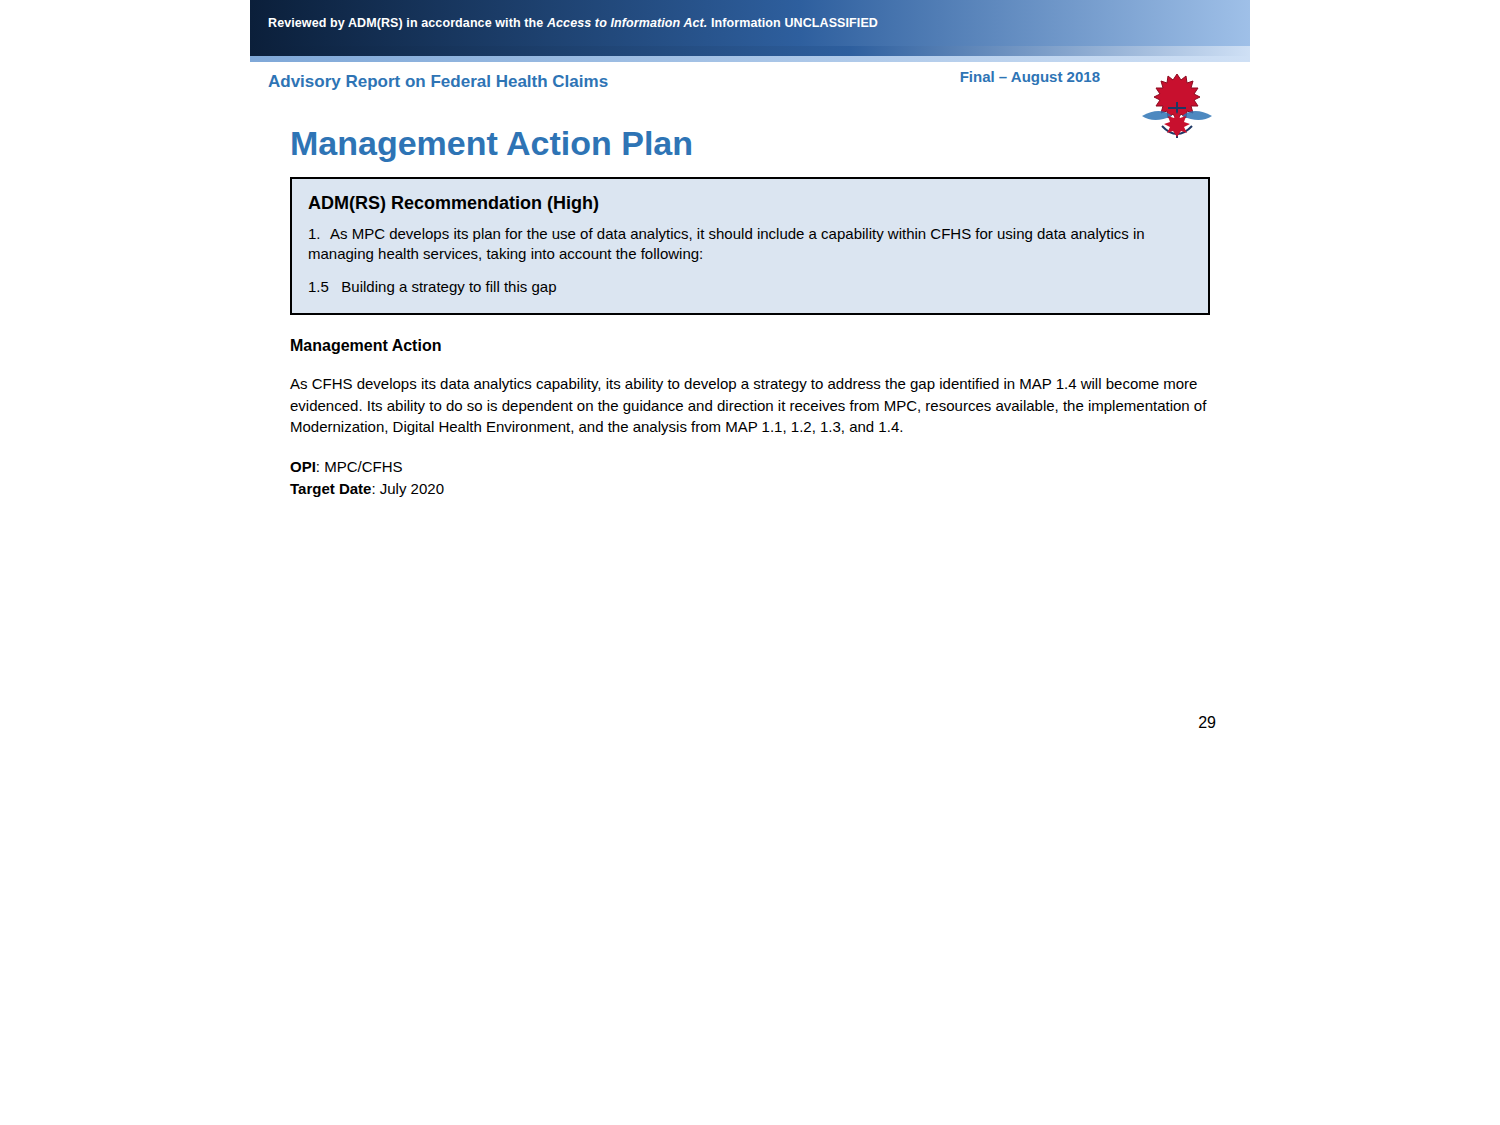Reviewed by ADM(RS) in accordance with the Access to Information Act. Information UNCLASSIFIED
Advisory Report on Federal Health Claims Final – August 2018
Management Action Plan
ADM(RS) Recommendation (High)
1. As MPC develops its plan for the use of data analytics, it should include a capability within CFHS for using data analytics in managing health services, taking into account the following:
1.5 Building a strategy to fill this gap
Management Action
As CFHS develops its data analytics capability, its ability to develop a strategy to address the gap identified in MAP 1.4 will become more evidenced. Its ability to do so is dependent on the guidance and direction it receives from MPC, resources available, the implementation of Modernization, Digital Health Environment, and the analysis from MAP 1.1, 1.2, 1.3, and 1.4.
OPI: MPC/CFHS
Target Date: July 2020
29